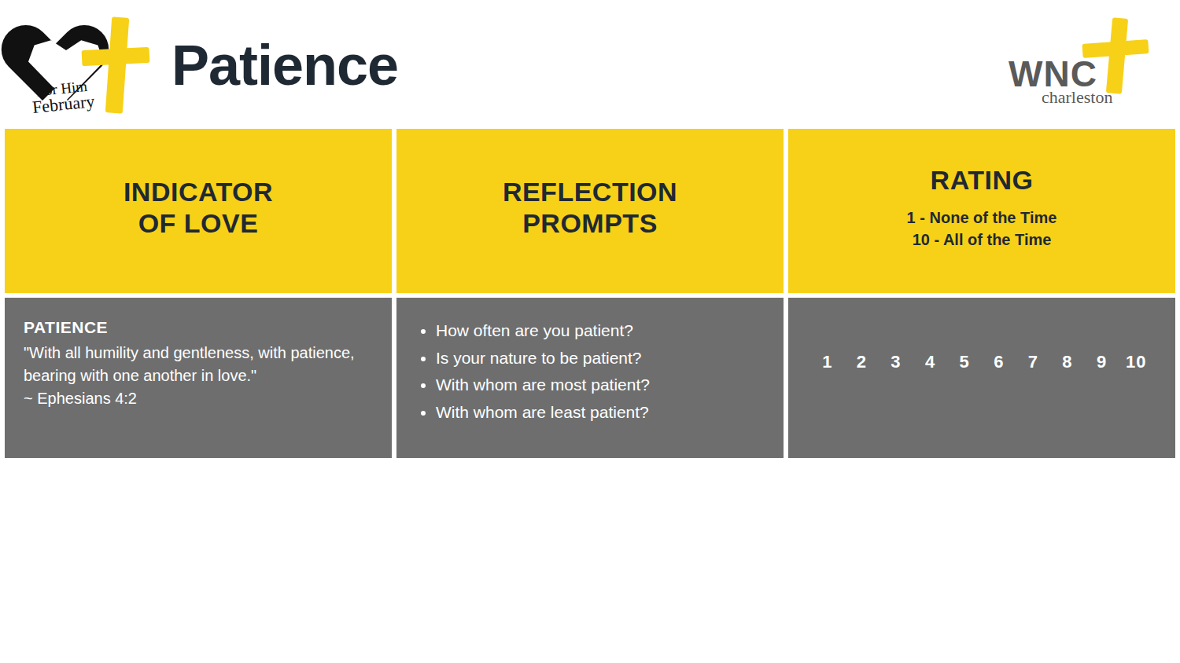For Him February
Patience
WNC charleston
| INDICATOR OF LOVE | REFLECTION PROMPTS | RATING 1 - None of the Time 10 - All of the Time |
| --- | --- | --- |
| PATIENCE "With all humility and gentleness, with patience, bearing with one another in love." ~ Ephesians 4:2 | How often are you patient? Is your nature to be patient? With whom are most patient? With whom are least patient? | 1 2 3 4 5 6 7 8 9 10 |